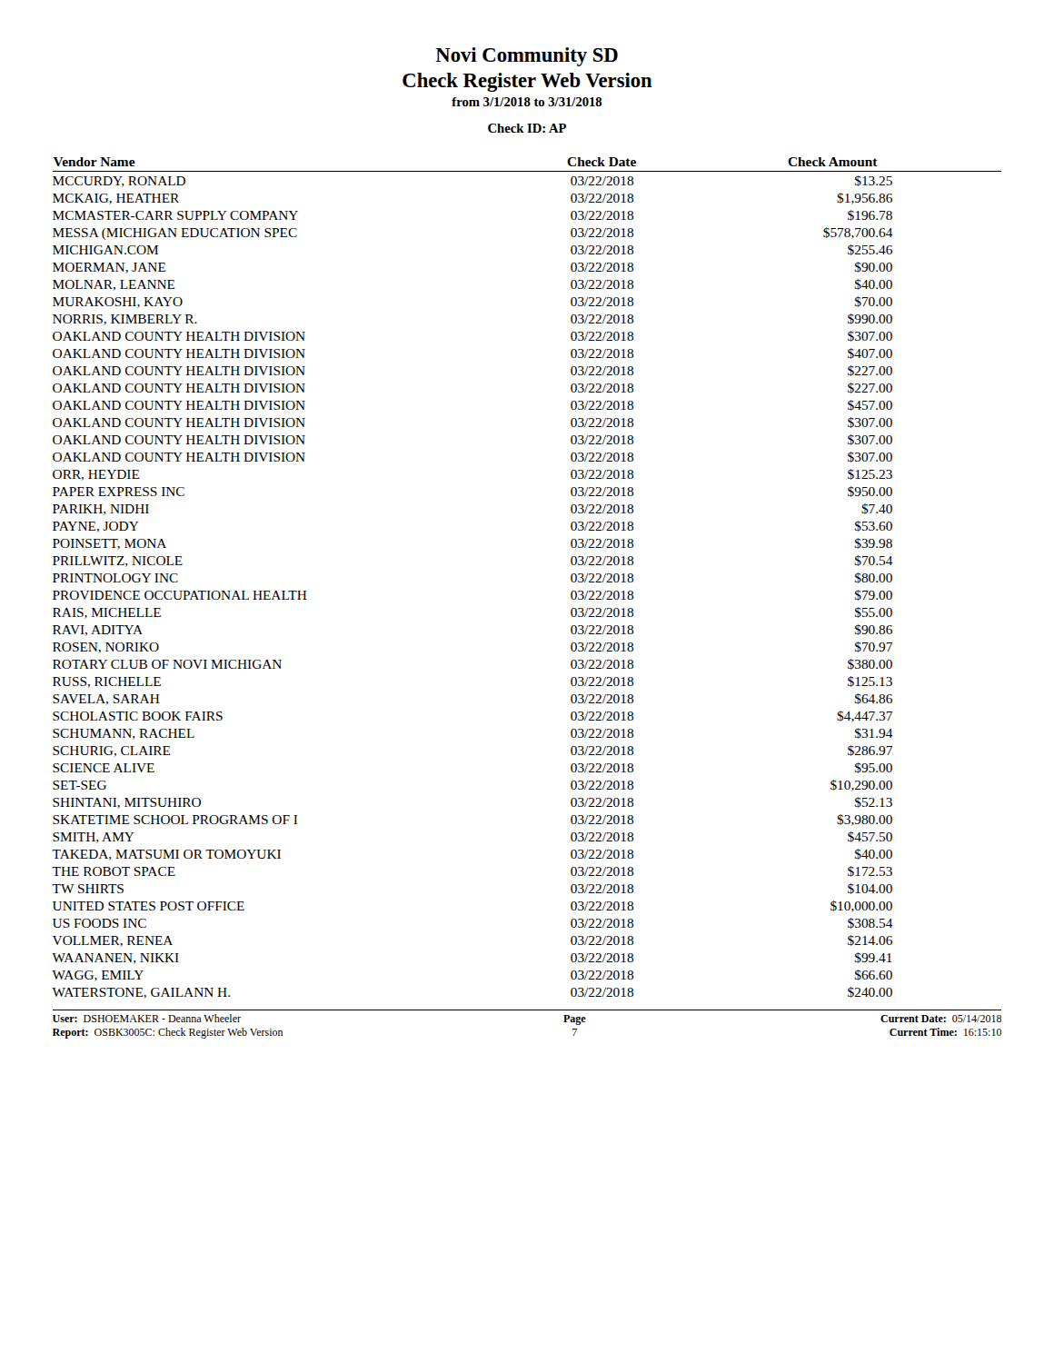Novi Community SD
Check Register Web Version
from 3/1/2018 to 3/31/2018
Check ID: AP
| Vendor Name | Check Date | Check Amount |
| --- | --- | --- |
| MCCURDY, RONALD | 03/22/2018 | $13.25 |
| MCKAIG, HEATHER | 03/22/2018 | $1,956.86 |
| MCMASTER-CARR SUPPLY COMPANY | 03/22/2018 | $196.78 |
| MESSA (MICHIGAN EDUCATION SPEC | 03/22/2018 | $578,700.64 |
| MICHIGAN.COM | 03/22/2018 | $255.46 |
| MOERMAN, JANE | 03/22/2018 | $90.00 |
| MOLNAR, LEANNE | 03/22/2018 | $40.00 |
| MURAKOSHI, KAYO | 03/22/2018 | $70.00 |
| NORRIS, KIMBERLY R. | 03/22/2018 | $990.00 |
| OAKLAND COUNTY HEALTH DIVISION | 03/22/2018 | $307.00 |
| OAKLAND COUNTY HEALTH DIVISION | 03/22/2018 | $407.00 |
| OAKLAND COUNTY HEALTH DIVISION | 03/22/2018 | $227.00 |
| OAKLAND COUNTY HEALTH DIVISION | 03/22/2018 | $227.00 |
| OAKLAND COUNTY HEALTH DIVISION | 03/22/2018 | $457.00 |
| OAKLAND COUNTY HEALTH DIVISION | 03/22/2018 | $307.00 |
| OAKLAND COUNTY HEALTH DIVISION | 03/22/2018 | $307.00 |
| OAKLAND COUNTY HEALTH DIVISION | 03/22/2018 | $307.00 |
| ORR, HEYDIE | 03/22/2018 | $125.23 |
| PAPER EXPRESS INC | 03/22/2018 | $950.00 |
| PARIKH, NIDHI | 03/22/2018 | $7.40 |
| PAYNE, JODY | 03/22/2018 | $53.60 |
| POINSETT, MONA | 03/22/2018 | $39.98 |
| PRILLWITZ, NICOLE | 03/22/2018 | $70.54 |
| PRINTNOLOGY INC | 03/22/2018 | $80.00 |
| PROVIDENCE OCCUPATIONAL HEALTH | 03/22/2018 | $79.00 |
| RAIS, MICHELLE | 03/22/2018 | $55.00 |
| RAVI, ADITYA | 03/22/2018 | $90.86 |
| ROSEN, NORIKO | 03/22/2018 | $70.97 |
| ROTARY CLUB OF NOVI MICHIGAN | 03/22/2018 | $380.00 |
| RUSS, RICHELLE | 03/22/2018 | $125.13 |
| SAVELA, SARAH | 03/22/2018 | $64.86 |
| SCHOLASTIC BOOK FAIRS | 03/22/2018 | $4,447.37 |
| SCHUMANN, RACHEL | 03/22/2018 | $31.94 |
| SCHURIG, CLAIRE | 03/22/2018 | $286.97 |
| SCIENCE ALIVE | 03/22/2018 | $95.00 |
| SET-SEG | 03/22/2018 | $10,290.00 |
| SHINTANI, MITSUHIRO | 03/22/2018 | $52.13 |
| SKATETIME SCHOOL PROGRAMS OF I | 03/22/2018 | $3,980.00 |
| SMITH, AMY | 03/22/2018 | $457.50 |
| TAKEDA, MATSUMI OR TOMOYUKI | 03/22/2018 | $40.00 |
| THE ROBOT SPACE | 03/22/2018 | $172.53 |
| TW SHIRTS | 03/22/2018 | $104.00 |
| UNITED STATES POST OFFICE | 03/22/2018 | $10,000.00 |
| US FOODS INC | 03/22/2018 | $308.54 |
| VOLLMER, RENEA | 03/22/2018 | $214.06 |
| WAANANEN, NIKKI | 03/22/2018 | $99.41 |
| WAGG, EMILY | 03/22/2018 | $66.60 |
| WATERSTONE, GAILANN H. | 03/22/2018 | $240.00 |
User: DSHOEMAKER - Deanna Wheeler
Page
Current Date: 05/14/2018
Report: OSBK3005C: Check Register Web Version
7
Current Time: 16:15:10